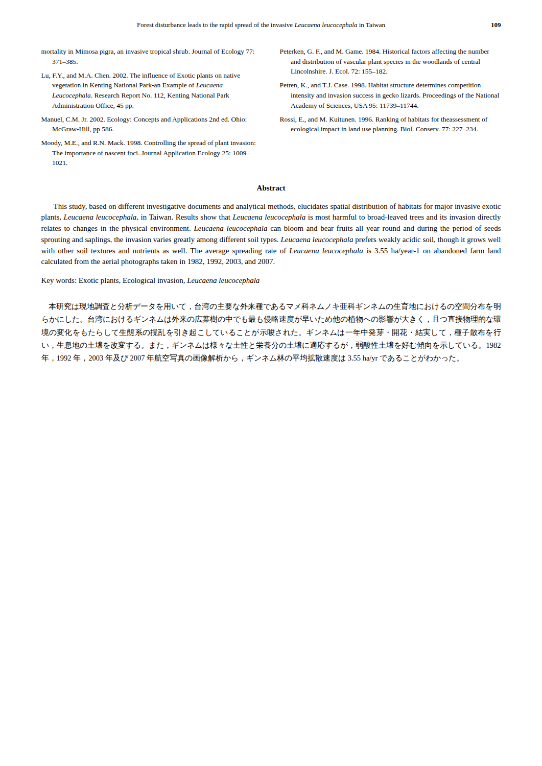Forest disturbance leads to the rapid spread of the invasive Leucaena leucocephala in Taiwan 109
mortality in Mimosa pigra, an invasive tropical shrub. Journal of Ecology 77: 371–385.
Lu, F.Y., and M.A. Chen. 2002. The influence of Exotic plants on native vegetation in Kenting National Park-an Example of Leucaena Leucocephala. Research Report No. 112, Kenting National Park Administration Office, 45 pp.
Manuel, C.M. Jr. 2002. Ecology: Concepts and Applications 2nd ed. Ohio: McGraw-Hill, pp 586.
Moody, M.E., and R.N. Mack. 1998. Controlling the spread of plant invasion: The importance of nascent foci. Journal Application Ecology 25: 1009–1021.
Peterken, G. F., and M. Game. 1984. Historical factors affecting the number and distribution of vascular plant species in the woodlands of central Lincolnshire. J. Ecol. 72: 155–182.
Petren, K., and T.J. Case. 1998. Habitat structure determines competition intensity and invasion success in gecko lizards. Proceedings of the National Academy of Sciences, USA 95: 11739–11744.
Rossi, E., and M. Kuitunen. 1996. Ranking of habitats for theassessment of ecological impact in land use planning. Biol. Conserv. 77: 227–234.
Abstract
This study, based on different investigative documents and analytical methods, elucidates spatial distribution of habitats for major invasive exotic plants, Leucaena leucocephala, in Taiwan. Results show that Leucaena leucocephala is most harmful to broad-leaved trees and its invasion directly relates to changes in the physical environment. Leucaena leucocephala can bloom and bear fruits all year round and during the period of seeds sprouting and saplings, the invasion varies greatly among different soil types. Leucaena leucocephala prefers weakly acidic soil, though it grows well with other soil textures and nutrients as well. The average spreading rate of Leucaena leucocephala is 3.55 ha/year-1 on abandoned farm land calculated from the aerial photographs taken in 1982, 1992, 2003, and 2007.
Key words: Exotic plants, Ecological invasion, Leucaena leucocephala
本研究は現地調査と分析データを用いて，台湾の主要な外来種であるマメ科ネムノキ亜科ギンネムの生育地におけるの空間分布を明らかにした。台湾におけるギンネムは外来の広葉樹の中でも最も侵略速度が早いため他の植物への影響が大きく，且つ直接物理的な環境の変化をもたらして生態系の撹乱を引き起こしていることが示唆された。ギンネムは一年中発芽・開花・結実して，種子散布を行い，生息地の土壌を改変する。また，ギンネムは様々な土性と栄養分の土壌に適応するが，弱酸性土壌を好む傾向を示している。1982 年，1992 年，2003 年及び 2007 年航空写真の画像解析から，ギンネム林の平均拡散速度は 3.55 ha/yr であることがわかった。